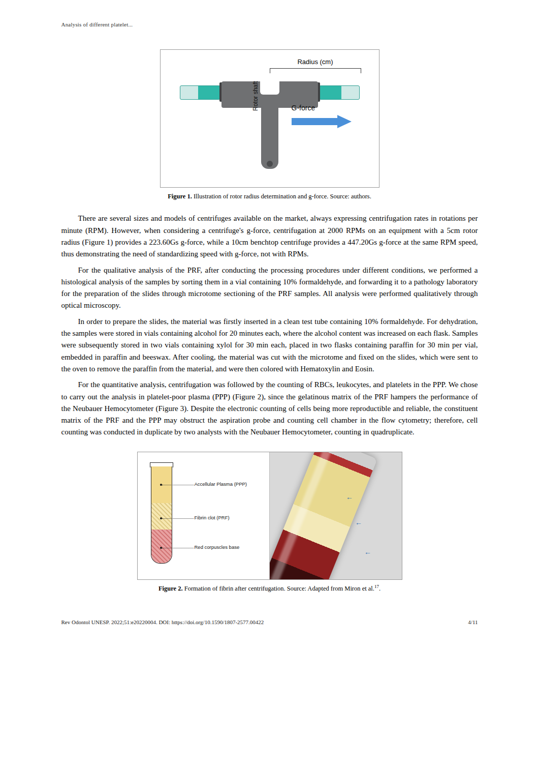Analysis of different platelet...
Radius (cm)
Rotor shaft
G-force
Figure 1. Illustration of rotor radius determination and g-force. Source: authors.
There are several sizes and models of centrifuges available on the market, always expressing centrifugation rates in rotations per minute (RPM). However, when considering a centrifuge's g-force, centrifugation at 2000 RPMs on an equipment with a 5cm rotor radius (Figure 1) provides a 223.60Gs g-force, while a 10cm benchtop centrifuge provides a 447.20Gs g-force at the same RPM speed, thus demonstrating the need of standardizing speed with g-force, not with RPMs.
For the qualitative analysis of the PRF, after conducting the processing procedures under different conditions, we performed a histological analysis of the samples by sorting them in a vial containing 10% formaldehyde, and forwarding it to a pathology laboratory for the preparation of the slides through microtome sectioning of the PRF samples. All analysis were performed qualitatively through optical microscopy.
In order to prepare the slides, the material was firstly inserted in a clean test tube containing 10% formaldehyde. For dehydration, the samples were stored in vials containing alcohol for 20 minutes each, where the alcohol content was increased on each flask. Samples were subsequently stored in two vials containing xylol for 30 min each, placed in two flasks containing paraffin for 30 min per vial, embedded in paraffin and beeswax. After cooling, the material was cut with the microtome and fixed on the slides, which were sent to the oven to remove the paraffin from the material, and were then colored with Hematoxylin and Eosin.
For the quantitative analysis, centrifugation was followed by the counting of RBCs, leukocytes, and platelets in the PPP. We chose to carry out the analysis in platelet-poor plasma (PPP) (Figure 2), since the gelatinous matrix of the PRF hampers the performance of the Neubauer Hemocytometer (Figure 3). Despite the electronic counting of cells being more reproductible and reliable, the constituent matrix of the PRF and the PPP may obstruct the aspiration probe and counting cell chamber in the flow cytometry; therefore, cell counting was conducted in duplicate by two analysts with the Neubauer Hemocytometer, counting in quadruplicate.
Accellular Plasma (PPP)
Fibrin clot (PRF)
Red corpuscles base
←
←
←
Figure 2. Formation of fibrin after centrifugation. Source: Adapted from Miron et al.17.
Rev Odontol UNESP. 2022;51:e20220004. DOI: https://doi.org/10.1590/1807-2577.00422 4/11